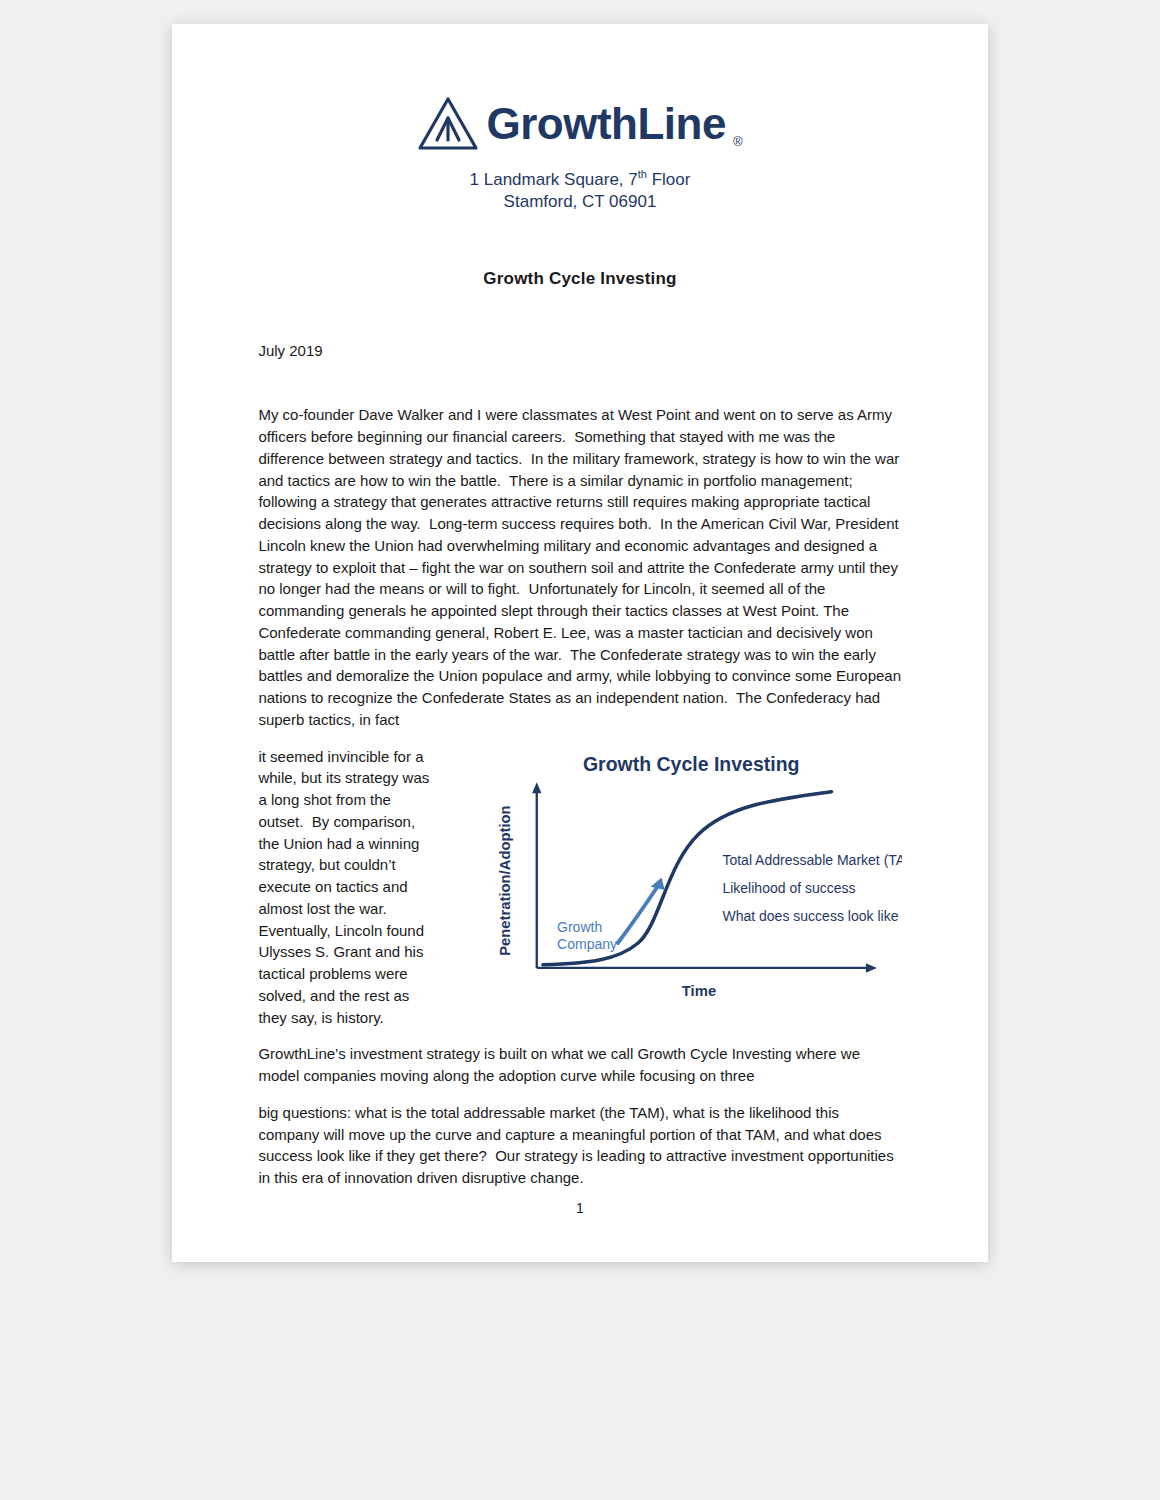GrowthLine ®
1 Landmark Square, 7th Floor
Stamford, CT 06901
Growth Cycle Investing
July 2019
My co-founder Dave Walker and I were classmates at West Point and went on to serve as Army officers before beginning our financial careers. Something that stayed with me was the difference between strategy and tactics. In the military framework, strategy is how to win the war and tactics are how to win the battle. There is a similar dynamic in portfolio management; following a strategy that generates attractive returns still requires making appropriate tactical decisions along the way. Long-term success requires both. In the American Civil War, President Lincoln knew the Union had overwhelming military and economic advantages and designed a strategy to exploit that – fight the war on southern soil and attrite the Confederate army until they no longer had the means or will to fight. Unfortunately for Lincoln, it seemed all of the commanding generals he appointed slept through their tactics classes at West Point. The Confederate commanding general, Robert E. Lee, was a master tactician and decisively won battle after battle in the early years of the war. The Confederate strategy was to win the early battles and demoralize the Union populace and army, while lobbying to convince some European nations to recognize the Confederate States as an independent nation. The Confederacy had superb tactics, in fact
Growth Cycle Investing An S-shaped adoption curve rising over time. The vertical axis is labeled Penetration/Adoption and the horizontal axis is labeled Time. A light blue arrow points up along the steep part of the curve, labeled Growth Company. To the right of the curve are three lines of text: Total Addressable Market (TAM), Likelihood of success, What does success look like. Growth Cycle Investing Penetration/Adoption Time Growth Company Total Addressable Market (TAM) Likelihood of success What does success look like
it seemed invincible for a while, but its strategy was a long shot from the outset. By comparison, the Union had a winning strategy, but couldn’t execute on tactics and almost lost the war. Eventually, Lincoln found Ulysses S. Grant and his tactical problems were solved, and the rest as they say, is history.
GrowthLine’s investment strategy is built on what we call Growth Cycle Investing where we model companies moving along the adoption curve while focusing on three
big questions: what is the total addressable market (the TAM), what is the likelihood this company will move up the curve and capture a meaningful portion of that TAM, and what does success look like if they get there? Our strategy is leading to attractive investment opportunities in this era of innovation driven disruptive change.
1